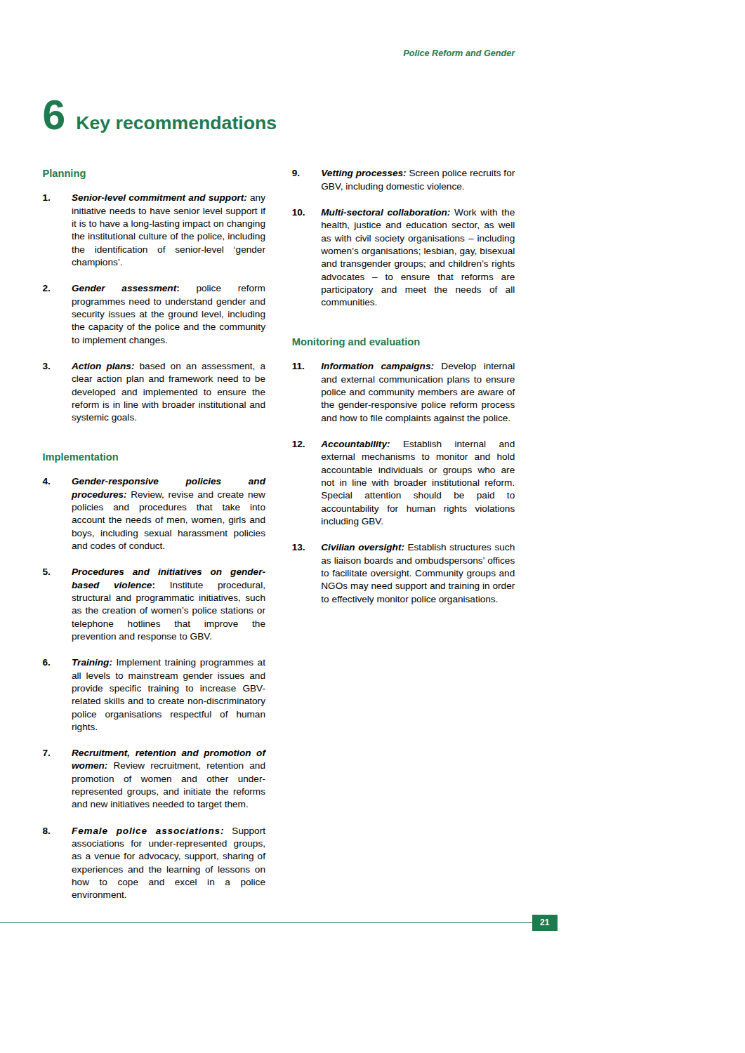Police Reform and Gender
6 Key recommendations
Planning
1. Senior-level commitment and support: any initiative needs to have senior level support if it is to have a long-lasting impact on changing the institutional culture of the police, including the identification of senior-level ‘gender champions’.
2. Gender assessment: police reform programmes need to understand gender and security issues at the ground level, including the capacity of the police and the community to implement changes.
3. Action plans: based on an assessment, a clear action plan and framework need to be developed and implemented to ensure the reform is in line with broader institutional and systemic goals.
Implementation
4. Gender-responsive policies and procedures: Review, revise and create new policies and procedures that take into account the needs of men, women, girls and boys, including sexual harassment policies and codes of conduct.
5. Procedures and initiatives on gender-based violence: Institute procedural, structural and programmatic initiatives, such as the creation of women’s police stations or telephone hotlines that improve the prevention and response to GBV.
6. Training: Implement training programmes at all levels to mainstream gender issues and provide specific training to increase GBV-related skills and to create non-discriminatory police organisations respectful of human rights.
7. Recruitment, retention and promotion of women: Review recruitment, retention and promotion of women and other under-represented groups, and initiate the reforms and new initiatives needed to target them.
8. Female police associations: Support associations for under-represented groups, as a venue for advocacy, support, sharing of experiences and the learning of lessons on how to cope and excel in a police environment.
9. Vetting processes: Screen police recruits for GBV, including domestic violence.
10. Multi-sectoral collaboration: Work with the health, justice and education sector, as well as with civil society organisations – including women’s organisations; lesbian, gay, bisexual and transgender groups; and children’s rights advocates – to ensure that reforms are participatory and meet the needs of all communities.
Monitoring and evaluation
11. Information campaigns: Develop internal and external communication plans to ensure police and community members are aware of the gender-responsive police reform process and how to file complaints against the police.
12. Accountability: Establish internal and external mechanisms to monitor and hold accountable individuals or groups who are not in line with broader institutional reform. Special attention should be paid to accountability for human rights violations including GBV.
13. Civilian oversight: Establish structures such as liaison boards and ombudspersons’ offices to facilitate oversight. Community groups and NGOs may need support and training in order to effectively monitor police organisations.
21